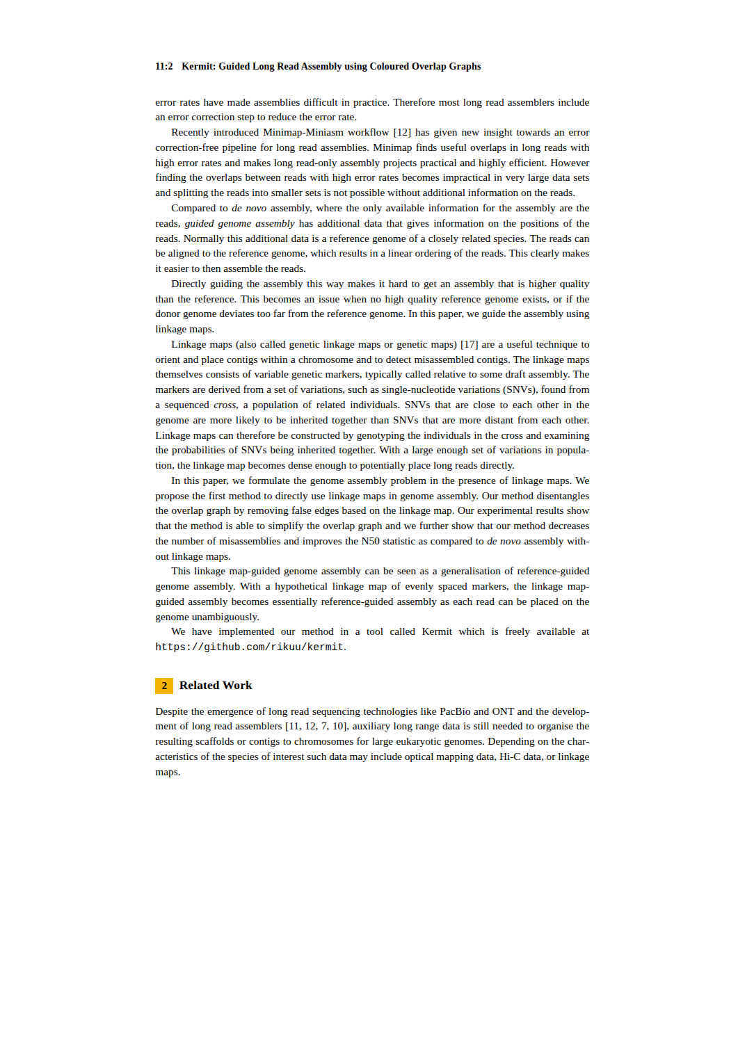11:2 Kermit: Guided Long Read Assembly using Coloured Overlap Graphs
error rates have made assemblies difficult in practice. Therefore most long read assemblers include an error correction step to reduce the error rate.
Recently introduced Minimap-Miniasm workflow [12] has given new insight towards an error correction-free pipeline for long read assemblies. Minimap finds useful overlaps in long reads with high error rates and makes long read-only assembly projects practical and highly efficient. However finding the overlaps between reads with high error rates becomes impractical in very large data sets and splitting the reads into smaller sets is not possible without additional information on the reads.
Compared to de novo assembly, where the only available information for the assembly are the reads, guided genome assembly has additional data that gives information on the positions of the reads. Normally this additional data is a reference genome of a closely related species. The reads can be aligned to the reference genome, which results in a linear ordering of the reads. This clearly makes it easier to then assemble the reads.
Directly guiding the assembly this way makes it hard to get an assembly that is higher quality than the reference. This becomes an issue when no high quality reference genome exists, or if the donor genome deviates too far from the reference genome. In this paper, we guide the assembly using linkage maps.
Linkage maps (also called genetic linkage maps or genetic maps) [17] are a useful technique to orient and place contigs within a chromosome and to detect misassembled contigs. The linkage maps themselves consists of variable genetic markers, typically called relative to some draft assembly. The markers are derived from a set of variations, such as single-nucleotide variations (SNVs), found from a sequenced cross, a population of related individuals. SNVs that are close to each other in the genome are more likely to be inherited together than SNVs that are more distant from each other. Linkage maps can therefore be constructed by genotyping the individuals in the cross and examining the probabilities of SNVs being inherited together. With a large enough set of variations in population, the linkage map becomes dense enough to potentially place long reads directly.
In this paper, we formulate the genome assembly problem in the presence of linkage maps. We propose the first method to directly use linkage maps in genome assembly. Our method disentangles the overlap graph by removing false edges based on the linkage map. Our experimental results show that the method is able to simplify the overlap graph and we further show that our method decreases the number of misassemblies and improves the N50 statistic as compared to de novo assembly without linkage maps.
This linkage map-guided genome assembly can be seen as a generalisation of reference-guided genome assembly. With a hypothetical linkage map of evenly spaced markers, the linkage map-guided assembly becomes essentially reference-guided assembly as each read can be placed on the genome unambiguously.
We have implemented our method in a tool called Kermit which is freely available at https://github.com/rikuu/kermit.
2
Related Work
Despite the emergence of long read sequencing technologies like PacBio and ONT and the development of long read assemblers [11, 12, 7, 10], auxiliary long range data is still needed to organise the resulting scaffolds or contigs to chromosomes for large eukaryotic genomes. Depending on the characteristics of the species of interest such data may include optical mapping data, Hi-C data, or linkage maps.